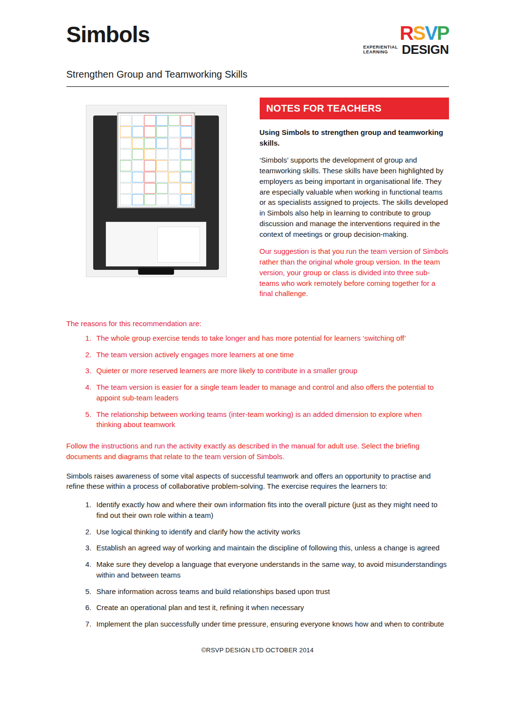Simbols
RSVP
EXPERIENTIAL
LEARNING DESIGN
Strengthen Group and Teamworking Skills
NOTES FOR TEACHERS
Using Simbols to strengthen group and teamworking skills.
‘Simbols’ supports the development of group and teamworking skills. These skills have been highlighted by employers as being important in organisational life. They are especially valuable when working in functional teams or as specialists assigned to projects. The skills developed in Simbols also help in learning to contribute to group discussion and manage the interventions required in the context of meetings or group decision-making.
Our suggestion is that you run the team version of Simbols rather than the original whole group version. In the team version, your group or class is divided into three sub-teams who work remotely before coming together for a final challenge.
The reasons for this recommendation are:
The whole group exercise tends to take longer and has more potential for learners ‘switching off’
The team version actively engages more learners at one time
Quieter or more reserved learners are more likely to contribute in a smaller group
The team version is easier for a single team leader to manage and control and also offers the potential to appoint sub-team leaders
The relationship between working teams (inter-team working) is an added dimension to explore when thinking about teamwork
Follow the instructions and run the activity exactly as described in the manual for adult use. Select the briefing documents and diagrams that relate to the team version of Simbols.
Simbols raises awareness of some vital aspects of successful teamwork and offers an opportunity to practise and refine these within a process of collaborative problem-solving. The exercise requires the learners to:
Identify exactly how and where their own information fits into the overall picture (just as they might need to find out their own role within a team)
Use logical thinking to identify and clarify how the activity works
Establish an agreed way of working and maintain the discipline of following this, unless a change is agreed
Make sure they develop a language that everyone understands in the same way, to avoid misunderstandings within and between teams
Share information across teams and build relationships based upon trust
Create an operational plan and test it, refining it when necessary
Implement the plan successfully under time pressure, ensuring everyone knows how and when to contribute
©RSVP DESIGN LTD OCTOBER 2014